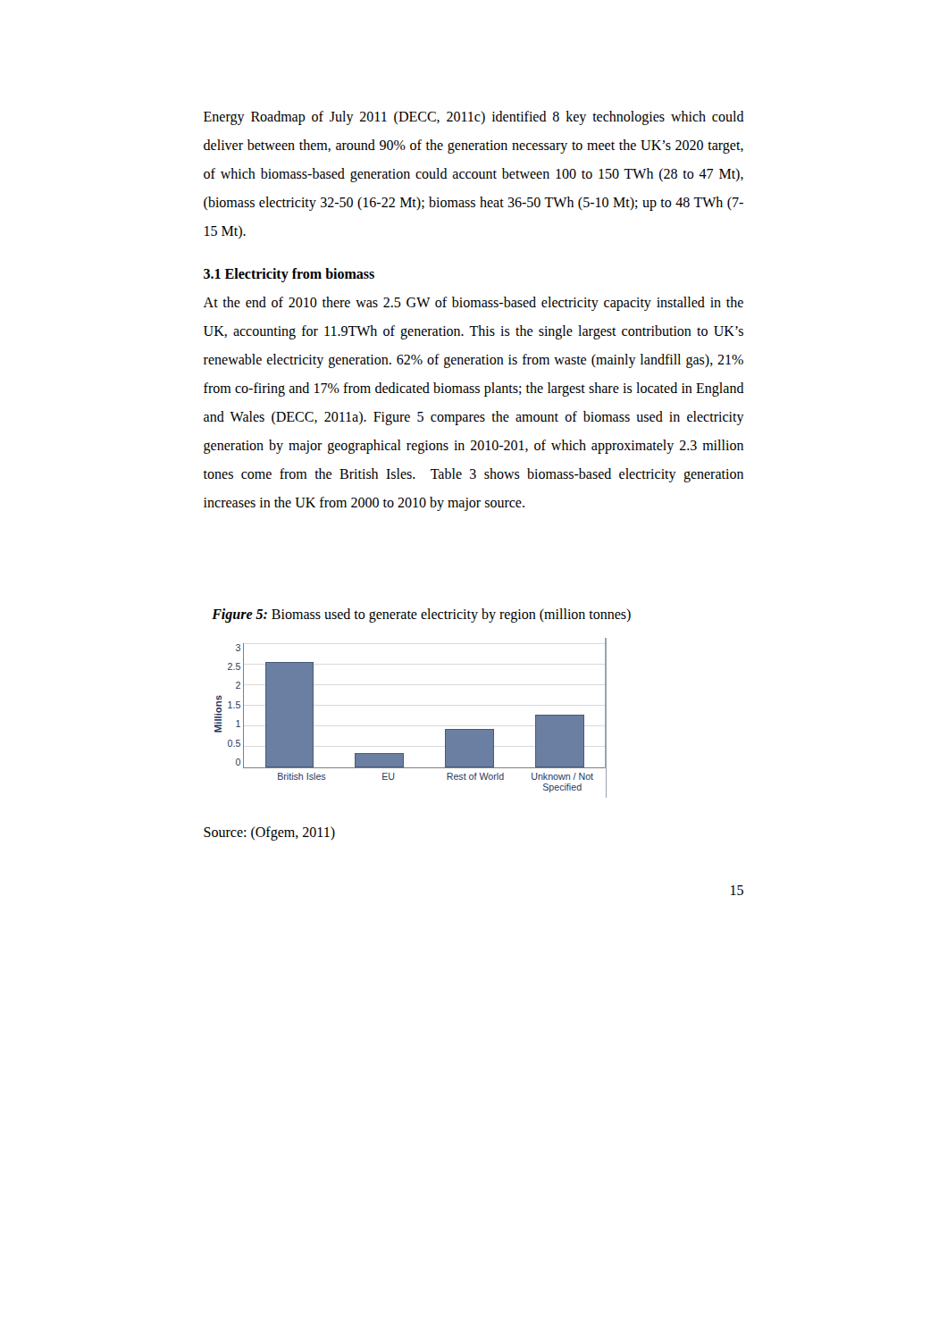Energy Roadmap of July 2011 (DECC, 2011c) identified 8 key technologies which could deliver between them, around 90% of the generation necessary to meet the UK’s 2020 target, of which biomass-based generation could account between 100 to 150 TWh (28 to 47 Mt), (biomass electricity 32-50 (16-22 Mt); biomass heat 36-50 TWh (5-10 Mt); up to 48 TWh (7-15 Mt).
3.1 Electricity from biomass
At the end of 2010 there was 2.5 GW of biomass-based electricity capacity installed in the UK, accounting for 11.9TWh of generation. This is the single largest contribution to UK’s renewable electricity generation. 62% of generation is from waste (mainly landfill gas), 21% from co-firing and 17% from dedicated biomass plants; the largest share is located in England and Wales (DECC, 2011a). Figure 5 compares the amount of biomass used in electricity generation by major geographical regions in 2010-201, of which approximately 2.3 million tones come from the British Isles. Table 3 shows biomass-based electricity generation increases in the UK from 2000 to 2010 by major source.
Figure 5: Biomass used to generate electricity by region (million tonnes)
Millions
3
2.5
2
1.5
1
0.5
0
British Isles EU Rest of World Unknown / Not Specified
Source: (Ofgem, 2011)
15